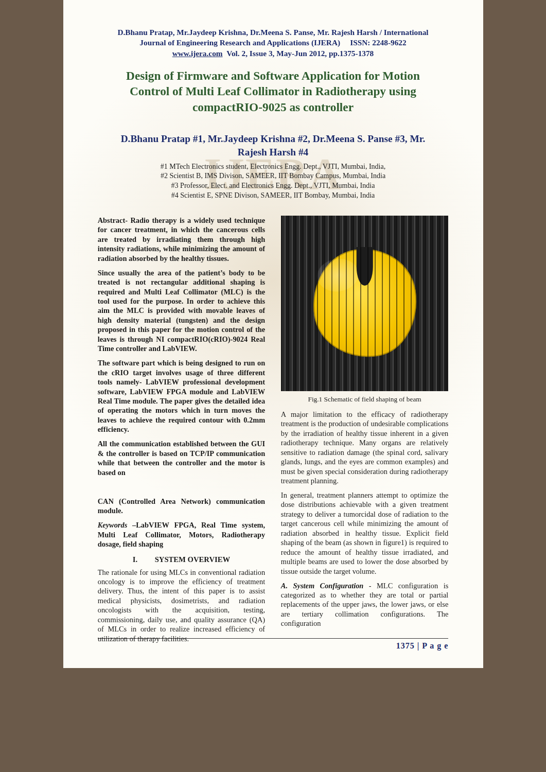IJERA
D.Bhanu Pratap, Mr.Jaydeep Krishna, Dr.Meena S. Panse, Mr. Rajesh Harsh / International
Journal of Engineering Research and Applications (IJERA) ISSN: 2248-9622
www.ijera.com Vol. 2, Issue 3, May-Jun 2012, pp.1375-1378
Design of Firmware and Software Application for Motion Control of Multi Leaf Collimator in Radiotherapy using compactRIO-9025 as controller
D.Bhanu Pratap #1, Mr.Jaydeep Krishna #2, Dr.Meena S. Panse #3, Mr. Rajesh Harsh #4
#1 MTech Electronics student, Electronics Engg. Dept., VJTI, Mumbai, India,
#2 Scientist B, IMS Divison, SAMEER, IIT Bombay Campus, Mumbai, India
#3 Professor, Elect. and Electronics Engg. Dept., VJTI, Mumbai, India
#4 Scientist E, SPNE Divison, SAMEER, IIT Bombay, Mumbai, India
Abstract- Radio therapy is a widely used technique for cancer treatment, in which the cancerous cells are treated by irradiating them through high intensity radiations, while minimizing the amount of radiation absorbed by the healthy tissues.
Since usually the area of the patient’s body to be treated is not rectangular additional shaping is required and Multi Leaf Collimator (MLC) is the tool used for the purpose. In order to achieve this aim the MLC is provided with movable leaves of high density material (tungsten) and the design proposed in this paper for the motion control of the leaves is through NI compactRIO(cRIO)-9024 Real Time controller and LabVIEW.
The software part which is being designed to run on the cRIO target involves usage of three different tools namely- LabVIEW professional development software, LabVIEW FPGA module and LabVIEW Real Time module. The paper gives the detailed idea of operating the motors which in turn moves the leaves to achieve the required contour with 0.2mm efficiency.
All the communication established between the GUI & the controller is based on TCP/IP communication while that between the controller and the motor is based on
CAN (Controlled Area Network) communication module.
Keywords –LabVIEW FPGA, Real Time system, Multi Leaf Collimator, Motors, Radiotherapy dosage, field shaping
I. SYSTEM OVERVIEW
The rationale for using MLCs in conventional radiation oncology is to improve the efficiency of treatment delivery. Thus, the intent of this paper is to assist medical physicists, dosimetrists, and radiation oncologists with the acquisition, testing, commissioning, daily use, and quality assurance (QA) of MLCs in order to realize increased efficiency of utilization of therapy facilities.
Fig.1 Schematic of field shaping of beam
A major limitation to the efficacy of radiotherapy treatment is the production of undesirable complications by the irradiation of healthy tissue inherent in a given radiotherapy technique. Many organs are relatively sensitive to radiation damage (the spinal cord, salivary glands, lungs, and the eyes are common examples) and must be given special consideration during radiotherapy treatment planning.
In general, treatment planners attempt to optimize the dose distributions achievable with a given treatment strategy to deliver a tumorcidal dose of radiation to the target cancerous cell while minimizing the amount of radiation absorbed in healthy tissue. Explicit field shaping of the beam (as shown in figure1) is required to reduce the amount of healthy tissue irradiated, and multiple beams are used to lower the dose absorbed by tissue outside the target volume.
A. System Configuration - MLC configuration is categorized as to whether they are total or partial replacements of the upper jaws, the lower jaws, or else are tertiary collimation configurations. The configuration
1375 | P a g e